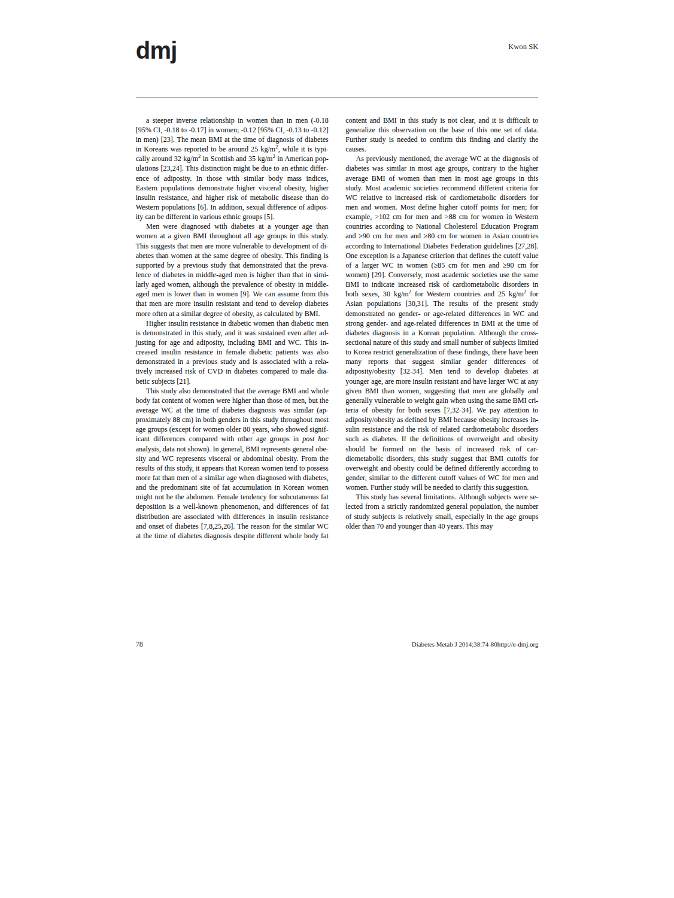dmj
Kwon SK
a steeper inverse relationship in women than in men (-0.18 [95% CI, -0.18 to -0.17] in women; -0.12 [95% CI, -0.13 to -0.12] in men) [23]. The mean BMI at the time of diagnosis of diabetes in Koreans was reported to be around 25 kg/m2, while it is typically around 32 kg/m2 in Scottish and 35 kg/m2 in American populations [23,24]. This distinction might be due to an ethnic difference of adiposity. In those with similar body mass indices, Eastern populations demonstrate higher visceral obesity, higher insulin resistance, and higher risk of metabolic disease than do Western populations [6]. In addition, sexual difference of adiposity can be different in various ethnic groups [5].
Men were diagnosed with diabetes at a younger age than women at a given BMI throughout all age groups in this study. This suggests that men are more vulnerable to development of diabetes than women at the same degree of obesity. This finding is supported by a previous study that demonstrated that the prevalence of diabetes in middle-aged men is higher than that in similarly aged women, although the prevalence of obesity in middle-aged men is lower than in women [9]. We can assume from this that men are more insulin resistant and tend to develop diabetes more often at a similar degree of obesity, as calculated by BMI.
Higher insulin resistance in diabetic women than diabetic men is demonstrated in this study, and it was sustained even after adjusting for age and adiposity, including BMI and WC. This increased insulin resistance in female diabetic patients was also demonstrated in a previous study and is associated with a relatively increased risk of CVD in diabetes compared to male diabetic subjects [21].
This study also demonstrated that the average BMI and whole body fat content of women were higher than those of men, but the average WC at the time of diabetes diagnosis was similar (approximately 88 cm) in both genders in this study throughout most age groups (except for women older 80 years, who showed significant differences compared with other age groups in post hoc analysis, data not shown). In general, BMI represents general obesity and WC represents visceral or abdominal obesity. From the results of this study, it appears that Korean women tend to possess more fat than men of a similar age when diagnosed with diabetes, and the predominant site of fat accumulation in Korean women might not be the abdomen. Female tendency for subcutaneous fat deposition is a well-known phenomenon, and differences of fat distribution are associated with differences in insulin resistance and onset of diabetes [7,8,25,26]. The reason for the similar WC at the time of diabetes diagnosis despite different whole body fat content and BMI in this study is not clear, and it is difficult to generalize this observation on the base of this one set of data. Further study is needed to confirm this finding and clarify the causes.
As previously mentioned, the average WC at the diagnosis of diabetes was similar in most age groups, contrary to the higher average BMI of women than men in most age groups in this study. Most academic societies recommend different criteria for WC relative to increased risk of cardiometabolic disorders for men and women. Most define higher cutoff points for men; for example, >102 cm for men and >88 cm for women in Western countries according to National Cholesterol Education Program and ≥90 cm for men and ≥80 cm for women in Asian countries according to International Diabetes Federation guidelines [27,28]. One exception is a Japanese criterion that defines the cutoff value of a larger WC in women (≥85 cm for men and ≥90 cm for women) [29]. Conversely, most academic societies use the same BMI to indicate increased risk of cardiometabolic disorders in both sexes, 30 kg/m2 for Western countries and 25 kg/m2 for Asian populations [30,31]. The results of the present study demonstrated no gender- or age-related differences in WC and strong gender- and age-related differences in BMI at the time of diabetes diagnosis in a Korean population. Although the cross-sectional nature of this study and small number of subjects limited to Korea restrict generalization of these findings, there have been many reports that suggest similar gender differences of adiposity/obesity [32-34]. Men tend to develop diabetes at younger age, are more insulin resistant and have larger WC at any given BMI than women, suggesting that men are globally and generally vulnerable to weight gain when using the same BMI criteria of obesity for both sexes [7,32-34]. We pay attention to adiposity/obesity as defined by BMI because obesity increases insulin resistance and the risk of related cardiometabolic disorders such as diabetes. If the definitions of overweight and obesity should be formed on the basis of increased risk of cardiometabolic disorders, this study suggest that BMI cutoffs for overweight and obesity could be defined differently according to gender, similar to the different cutoff values of WC for men and women. Further study will be needed to clarify this suggestion.
This study has several limitations. Although subjects were selected from a strictly randomized general population, the number of study subjects is relatively small, especially in the age groups older than 70 and younger than 40 years. This may
78
http://e-dmj.org
Diabetes Metab J 2014;38:74-80